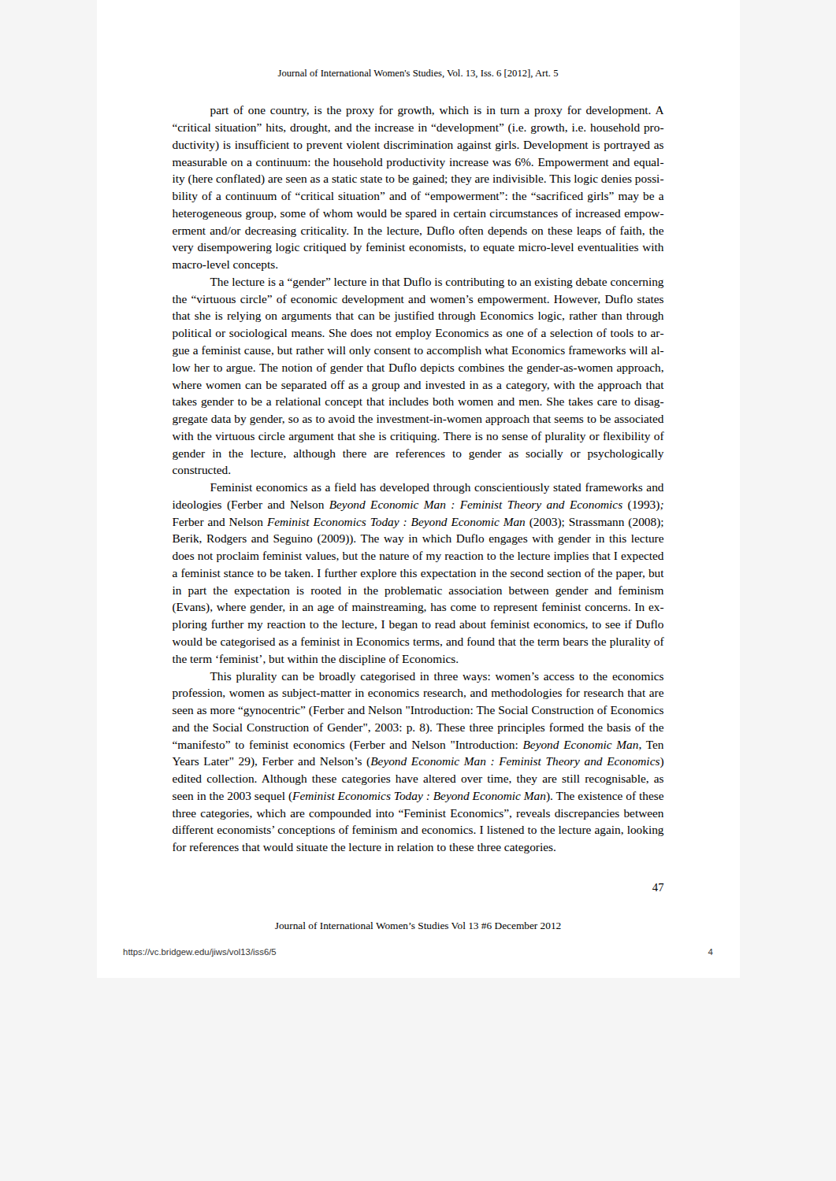Journal of International Women's Studies, Vol. 13, Iss. 6 [2012], Art. 5
part of one country, is the proxy for growth, which is in turn a proxy for development. A “critical situation” hits, drought, and the increase in “development” (i.e. growth, i.e. household productivity) is insufficient to prevent violent discrimination against girls. Development is portrayed as measurable on a continuum: the household productivity increase was 6%. Empowerment and equality (here conflated) are seen as a static state to be gained; they are indivisible. This logic denies possibility of a continuum of “critical situation” and of “empowerment”: the “sacrificed girls” may be a heterogeneous group, some of whom would be spared in certain circumstances of increased empowerment and/or decreasing criticality. In the lecture, Duflo often depends on these leaps of faith, the very disempowering logic critiqued by feminist economists, to equate micro-level eventualities with macro-level concepts.
The lecture is a “gender” lecture in that Duflo is contributing to an existing debate concerning the “virtuous circle” of economic development and women’s empowerment. However, Duflo states that she is relying on arguments that can be justified through Economics logic, rather than through political or sociological means. She does not employ Economics as one of a selection of tools to argue a feminist cause, but rather will only consent to accomplish what Economics frameworks will allow her to argue. The notion of gender that Duflo depicts combines the gender-as-women approach, where women can be separated off as a group and invested in as a category, with the approach that takes gender to be a relational concept that includes both women and men. She takes care to disaggregate data by gender, so as to avoid the investment-in-women approach that seems to be associated with the virtuous circle argument that she is critiquing. There is no sense of plurality or flexibility of gender in the lecture, although there are references to gender as socially or psychologically constructed.
Feminist economics as a field has developed through conscientiously stated frameworks and ideologies (Ferber and Nelson Beyond Economic Man : Feminist Theory and Economics (1993); Ferber and Nelson Feminist Economics Today : Beyond Economic Man (2003); Strassmann (2008); Berik, Rodgers and Seguino (2009)). The way in which Duflo engages with gender in this lecture does not proclaim feminist values, but the nature of my reaction to the lecture implies that I expected a feminist stance to be taken. I further explore this expectation in the second section of the paper, but in part the expectation is rooted in the problematic association between gender and feminism (Evans), where gender, in an age of mainstreaming, has come to represent feminist concerns. In exploring further my reaction to the lecture, I began to read about feminist economics, to see if Duflo would be categorised as a feminist in Economics terms, and found that the term bears the plurality of the term ‘feminist’, but within the discipline of Economics.
This plurality can be broadly categorised in three ways: women’s access to the economics profession, women as subject-matter in economics research, and methodologies for research that are seen as more “gynocentric” (Ferber and Nelson "Introduction: The Social Construction of Economics and the Social Construction of Gender", 2003: p. 8). These three principles formed the basis of the “manifesto” to feminist economics (Ferber and Nelson "Introduction: Beyond Economic Man, Ten Years Later" 29), Ferber and Nelson’s (Beyond Economic Man : Feminist Theory and Economics) edited collection. Although these categories have altered over time, they are still recognisable, as seen in the 2003 sequel (Feminist Economics Today : Beyond Economic Man). The existence of these three categories, which are compounded into “Feminist Economics”, reveals discrepancies between different economists’ conceptions of feminism and economics. I listened to the lecture again, looking for references that would situate the lecture in relation to these three categories.
47
Journal of International Women’s Studies Vol 13 #6 December 2012
https://vc.bridgew.edu/jiws/vol13/iss6/5 4